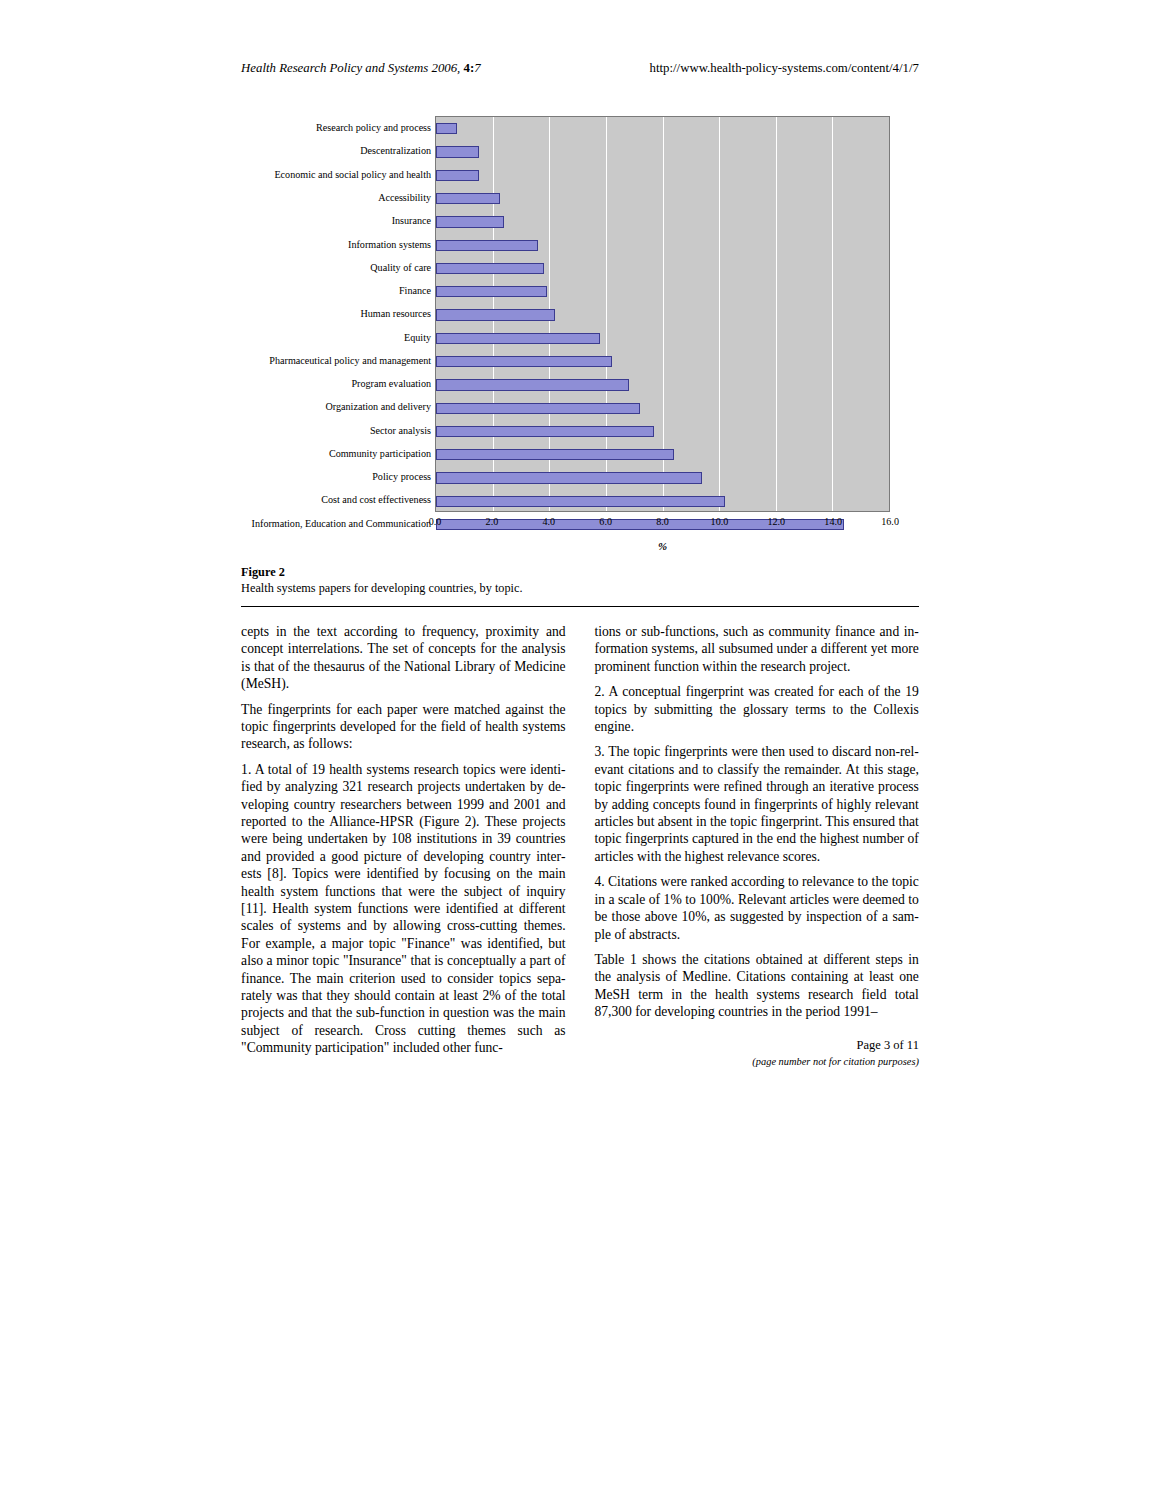Health Research Policy and Systems 2006, 4: 7
http://www.health-policy-systems.com/content/4/1/7
Research policy and process
Descentralization
Economic and social policy and health
Accessibility
Insurance
Information systems
Quality of care
Finance
Human resources
Equity
Pharmaceutical policy and management
Program evaluation
Organization and delivery
Sector analysis
Community participation
Policy process
Cost and cost effectiveness
Information, Education and Communication
0.0 2.0 4.0 6.0 8.0 10.0 12.0 14.0 16.0
%
Figure 2 Health systems papers for developing countries, by topic.
cepts in the text according to frequency, proximity and concept interrelations. The set of concepts for the analysis is that of the thesaurus of the National Library of Medicine (MeSH).
The fingerprints for each paper were matched against the topic fingerprints developed for the field of health systems research, as follows:
1. A total of 19 health systems research topics were identified by analyzing 321 research projects undertaken by developing country researchers between 1999 and 2001 and reported to the Alliance-HPSR (Figure 2). These projects were being undertaken by 108 institutions in 39 countries and provided a good picture of developing country interests [8]. Topics were identified by focusing on the main health system functions that were the subject of inquiry [11]. Health system functions were identified at different scales of systems and by allowing cross-cutting themes. For example, a major topic "Finance" was identified, but also a minor topic "Insurance" that is conceptually a part of finance. The main criterion used to consider topics separately was that they should contain at least 2% of the total projects and that the sub-function in question was the main subject of research. Cross cutting themes such as "Community participation" included other func-
tions or sub-functions, such as community finance and information systems, all subsumed under a different yet more prominent function within the research project.
2. A conceptual fingerprint was created for each of the 19 topics by submitting the glossary terms to the Collexis engine.
3. The topic fingerprints were then used to discard non-relevant citations and to classify the remainder. At this stage, topic fingerprints were refined through an iterative process by adding concepts found in fingerprints of highly relevant articles but absent in the topic fingerprint. This ensured that topic fingerprints captured in the end the highest number of articles with the highest relevance scores.
4. Citations were ranked according to relevance to the topic in a scale of 1% to 100%. Relevant articles were deemed to be those above 10%, as suggested by inspection of a sample of abstracts.
Table 1 shows the citations obtained at different steps in the analysis of Medline. Citations containing at least one MeSH term in the health systems research field total 87,300 for developing countries in the period 1991–
Page 3 of 11
(page number not for citation purposes)